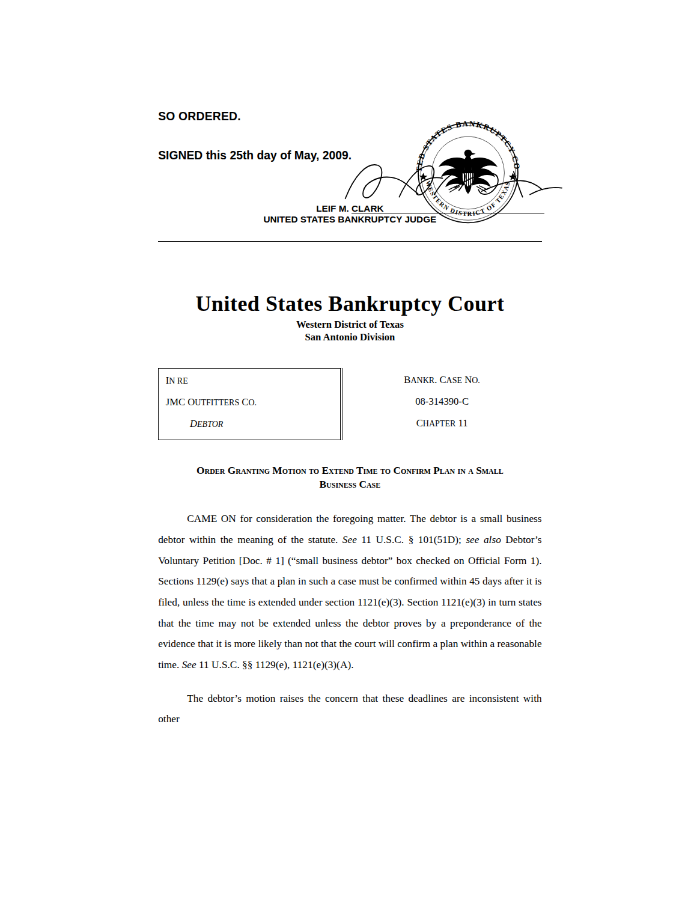UNITED STATES BANKRUPTCY COURT WESTERN DISTRICT OF TEXAS
SO ORDERED.
SIGNED this 25th day of May, 2009.
LEIF M. CLARK UNITED STATES BANKRUPTCY JUDGE
United States Bankruptcy Court
Western District of Texas
San Antonio Division
| I N RE JMC O UTFITTERS C O. D EBTOR | B ANKR . C ASE N O. 08-314390-C C HAPTER 11 |
Order Granting Motion to Extend Time to Confirm Plan in a Small Business Case
CAME ON for consideration the foregoing matter. The debtor is a small business debtor within the meaning of the statute. See 11 U.S.C. § 101(51D); see also Debtor’s Voluntary Petition [Doc. # 1] (“small business debtor” box checked on Official Form 1). Sections 1129(e) says that a plan in such a case must be confirmed within 45 days after it is filed, unless the time is extended under section 1121(e)(3). Section 1121(e)(3) in turn states that the time may not be extended unless the debtor proves by a preponderance of the evidence that it is more likely than not that the court will confirm a plan within a reasonable time. See 11 U.S.C. §§ 1129(e), 1121(e)(3)(A).
The debtor’s motion raises the concern that these deadlines are inconsistent with other